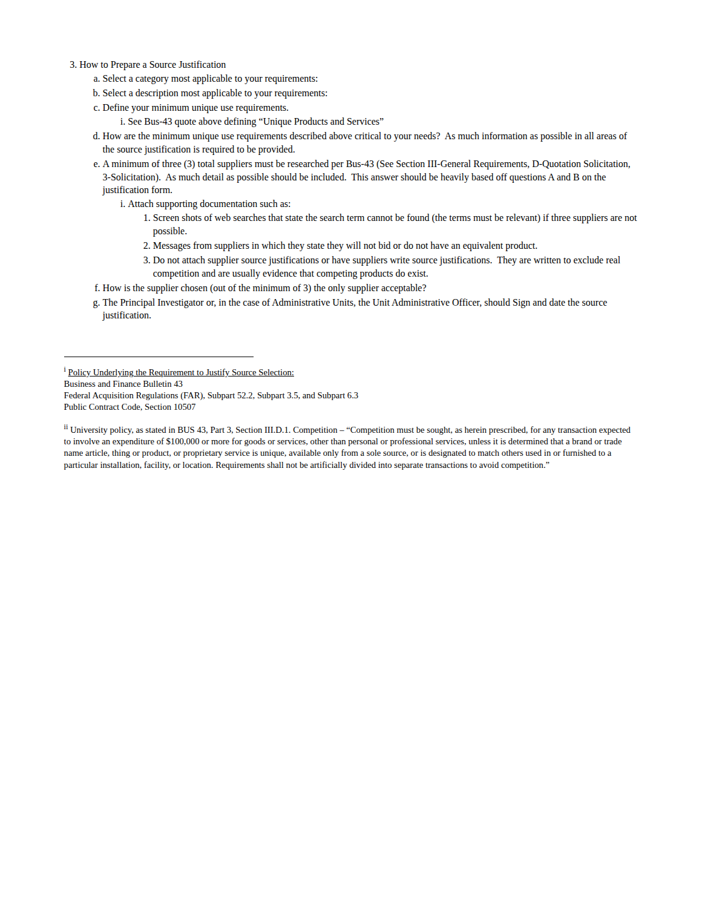How to Prepare a Source Justification
Select a category most applicable to your requirements:
Select a description most applicable to your requirements:
Define your minimum unique use requirements.
See Bus-43 quote above defining “Unique Products and Services”
How are the minimum unique use requirements described above critical to your needs? As much information as possible in all areas of the source justification is required to be provided.
A minimum of three (3) total suppliers must be researched per Bus-43 (See Section III-General Requirements, D-Quotation Solicitation, 3-Solicitation). As much detail as possible should be included. This answer should be heavily based off questions A and B on the justification form.
Attach supporting documentation such as:
Screen shots of web searches that state the search term cannot be found (the terms must be relevant) if three suppliers are not possible.
Messages from suppliers in which they state they will not bid or do not have an equivalent product.
Do not attach supplier source justifications or have suppliers write source justifications. They are written to exclude real competition and are usually evidence that competing products do exist.
How is the supplier chosen (out of the minimum of 3) the only supplier acceptable?
The Principal Investigator or, in the case of Administrative Units, the Unit Administrative Officer, should Sign and date the source justification.
i Policy Underlying the Requirement to Justify Source Selection: Business and Finance Bulletin 43 Federal Acquisition Regulations (FAR), Subpart 52.2, Subpart 3.5, and Subpart 6.3 Public Contract Code, Section 10507
ii University policy, as stated in BUS 43, Part 3, Section III.D.1. Competition – “Competition must be sought, as herein prescribed, for any transaction expected to involve an expenditure of $100,000 or more for goods or services, other than personal or professional services, unless it is determined that a brand or trade name article, thing or product, or proprietary service is unique, available only from a sole source, or is designated to match others used in or furnished to a particular installation, facility, or location. Requirements shall not be artificially divided into separate transactions to avoid competition.”